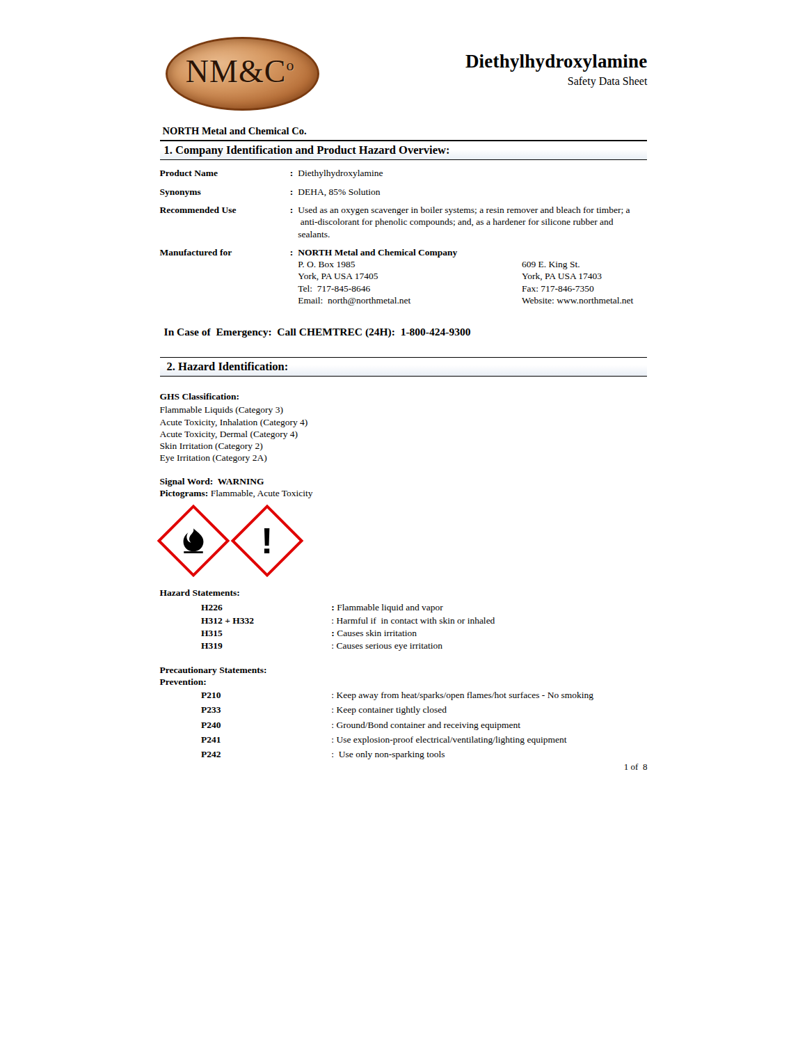NM&Co
Diethylhydroxylamine
Safety Data Sheet
NORTH Metal and Chemical Co.
1. Company Identification and Product Hazard Overview:
| Product Name | : | Diethylhydroxylamine |
| Synonyms | : | DEHA, 85% Solution |
| Recommended Use | : | Used as an oxygen scavenger in boiler systems; a resin remover and bleach for timber; a anti-discolorant for phenolic compounds; and, as a hardener for silicone rubber and sealants. |
| Manufactured for | : | NORTH Metal and Chemical Company P. O. Box 1985 609 E. King St. York, PA USA 17405 York, PA USA 17403 Tel: 717-845-8646 Fax: 717-846-7350 Email: north@northmetal.net Website: www.northmetal.net |
In Case of Emergency: Call CHEMTREC (24H): 1-800-424-9300
2. Hazard Identification:
GHS Classification:
Flammable Liquids (Category 3)
Acute Toxicity, Inhalation (Category 4)
Acute Toxicity, Dermal (Category 4)
Skin Irritation (Category 2)
Eye Irritation (Category 2A)
Signal Word: WARNING
Pictograms: Flammable, Acute Toxicity
!
Hazard Statements:
| H226 | : Flammable liquid and vapor |
| H312 + H332 | : Harmful if in contact with skin or inhaled |
| H315 | : Causes skin irritation |
| H319 | : Causes serious eye irritation |
Precautionary Statements:
Prevention:
| P210 | : Keep away from heat/sparks/open flames/hot surfaces - No smoking |
| P233 | : Keep container tightly closed |
| P240 | : Ground/Bond container and receiving equipment |
| P241 | : Use explosion-proof electrical/ventilating/lighting equipment |
| P242 | : Use only non-sparking tools |
1 of 8